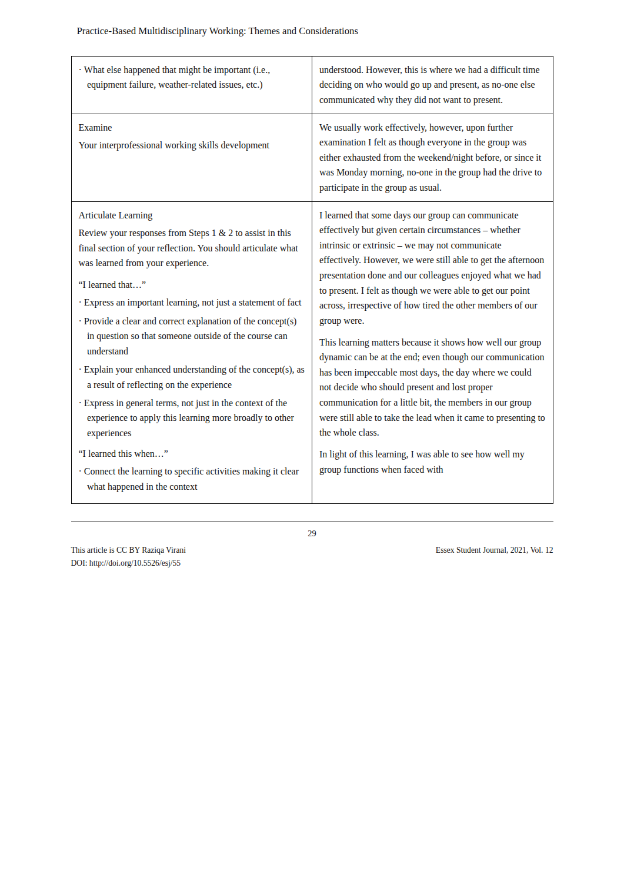Practice-Based Multidisciplinary Working: Themes and Considerations
| What else happened that might be important (i.e., equipment failure, weather-related issues, etc.) | understood. However, this is where we had a difficult time deciding on who would go up and present, as no-one else communicated why they did not want to present. |
| Examine Your interprofessional working skills development | We usually work effectively, however, upon further examination I felt as though everyone in the group was either exhausted from the weekend/night before, or since it was Monday morning, no-one in the group had the drive to participate in the group as usual. |
| Articulate Learning Review your responses from Steps 1 & 2 to assist in this final section of your reflection. You should articulate what was learned from your experience. “I learned that…” Express an important learning, not just a statement of fact Provide a clear and correct explanation of the concept(s) in question so that someone outside of the course can understand Explain your enhanced understanding of the concept(s), as a result of reflecting on the experience Express in general terms, not just in the context of the experience to apply this learning more broadly to other experiences “I learned this when…” Connect the learning to specific activities making it clear what happened in the context | I learned that some days our group can communicate effectively but given certain circumstances – whether intrinsic or extrinsic – we may not communicate effectively. However, we were still able to get the afternoon presentation done and our colleagues enjoyed what we had to present. I felt as though we were able to get our point across, irrespective of how tired the other members of our group were. This learning matters because it shows how well our group dynamic can be at the end; even though our communication has been impeccable most days, the day where we could not decide who should present and lost proper communication for a little bit, the members in our group were still able to take the lead when it came to presenting to the whole class. In light of this learning, I was able to see how well my group functions when faced with |
29
This article is CC BY Raziqa Virani
DOI: http://doi.org/10.5526/esj/55
Essex Student Journal, 2021, Vol. 12